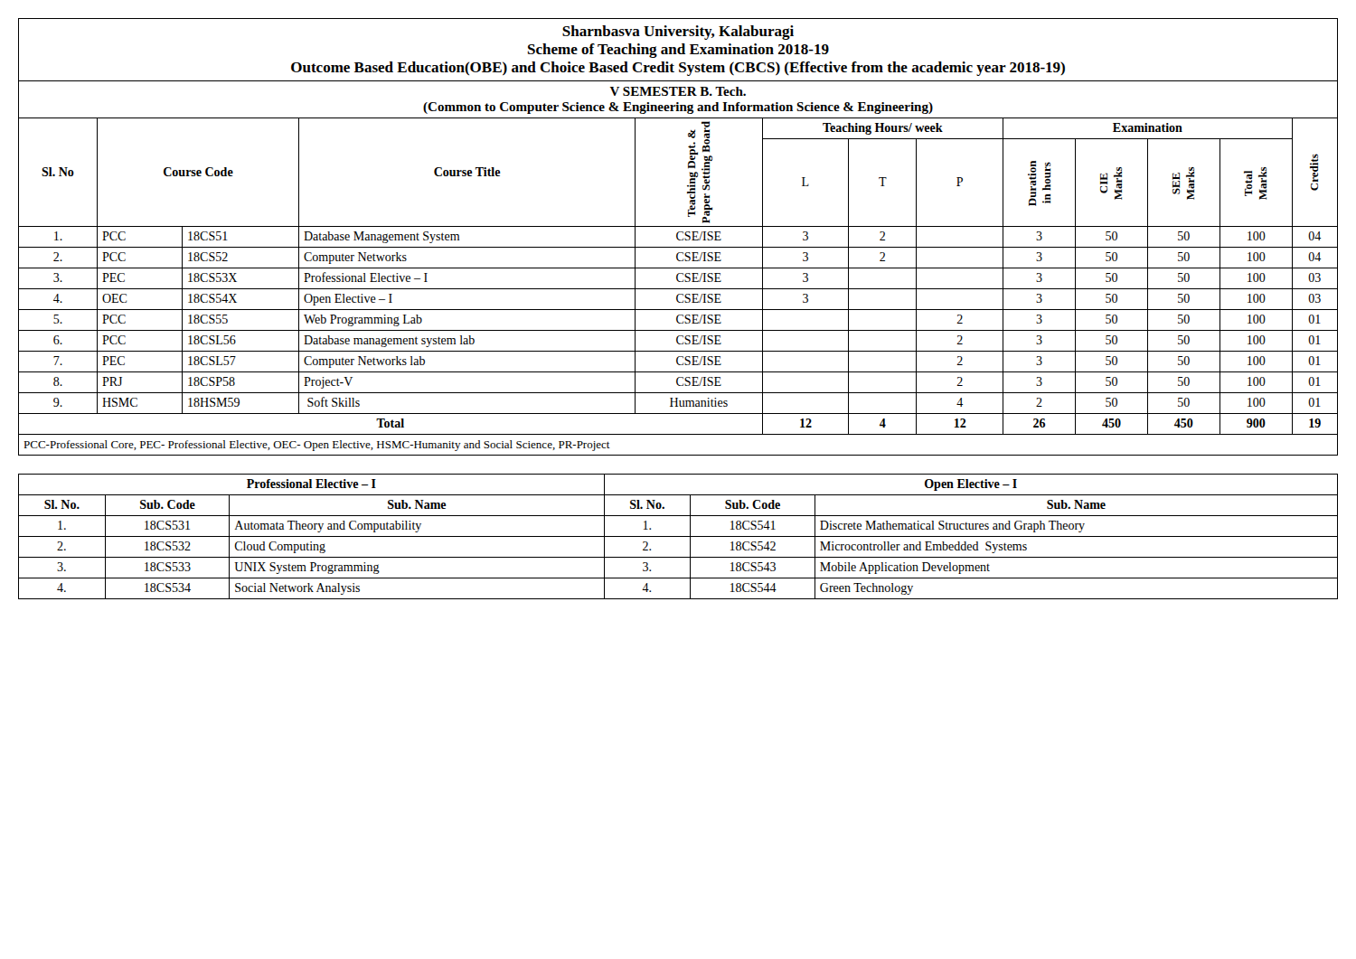| Sharnbasva University, Kalaburagi Scheme of Teaching and Examination 2018-19 Outcome Based Education(OBE) and Choice Based Credit System (CBCS) (Effective from the academic year 2018-19) |
| V SEMESTER B. Tech. (Common to Computer Science & Engineering and Information Science & Engineering) |
| Sl. No | Course Code | Course Title | Teaching Dept. & Paper Setting Board | Teaching Hours/ week | Examination | Credits |
| L | T | P | Duration in hours | CIE Marks | SEE Marks | Total Marks |
| 1. | PCC | 18CS51 | Database Management System | CSE/ISE | 3 | 2 | | 3 | 50 | 50 | 100 | 04 |
| 2. | PCC | 18CS52 | Computer Networks | CSE/ISE | 3 | 2 | | 3 | 50 | 50 | 100 | 04 |
| 3. | PEC | 18CS53X | Professional Elective – I | CSE/ISE | 3 | | | 3 | 50 | 50 | 100 | 03 |
| 4. | OEC | 18CS54X | Open Elective – I | CSE/ISE | 3 | | | 3 | 50 | 50 | 100 | 03 |
| 5. | PCC | 18CS55 | Web Programming Lab | CSE/ISE | | | 2 | 3 | 50 | 50 | 100 | 01 |
| 6. | PCC | 18CSL56 | Database management system lab | CSE/ISE | | | 2 | 3 | 50 | 50 | 100 | 01 |
| 7. | PEC | 18CSL57 | Computer Networks lab | CSE/ISE | | | 2 | 3 | 50 | 50 | 100 | 01 |
| 8. | PRJ | 18CSP58 | Project-V | CSE/ISE | | | 2 | 3 | 50 | 50 | 100 | 01 |
| 9. | HSMC | 18HSM59 | Soft Skills | Humanities | | | 4 | 2 | 50 | 50 | 100 | 01 |
| Total | 12 | 4 | 12 | 26 | 450 | 450 | 900 | 19 |
| PCC-Professional Core, PEC- Professional Elective, OEC- Open Elective, HSMC-Humanity and Social Science, PR-Project |
| Professional Elective – I | Open Elective – I |
| Sl. No. | Sub. Code | Sub. Name | Sl. No. | Sub. Code | Sub. Name |
| 1. | 18CS531 | Automata Theory and Computability | 1. | 18CS541 | Discrete Mathematical Structures and Graph Theory |
| 2. | 18CS532 | Cloud Computing | 2. | 18CS542 | Microcontroller and Embedded Systems |
| 3. | 18CS533 | UNIX System Programming | 3. | 18CS543 | Mobile Application Development |
| 4. | 18CS534 | Social Network Analysis | 4. | 18CS544 | Green Technology |